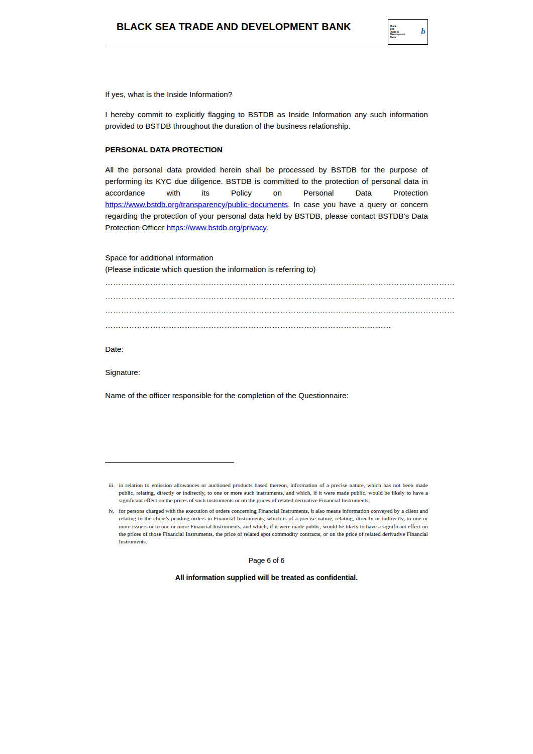BLACK SEA TRADE AND DEVELOPMENT BANK
Black
Sea
Trade &
Development
Bank
b
If yes, what is the Inside Information?
I hereby commit to explicitly flagging to BSTDB as Inside Information any such information provided to BSTDB throughout the duration of the business relationship.
Personal Data Protection
All the personal data provided herein shall be processed by BSTDB for the purpose of performing its KYC due diligence. BSTDB is committed to the protection of personal data in accordance with its Policy on Personal Data Protection https://www.bstdb.org/transparency/public-documents. In case you have a query or concern regarding the protection of your personal data held by BSTDB, please contact BSTDB's Data Protection Officer https://www.bstdb.org/privacy.
Space for additional information
(Please indicate which question the information is referring to)
……………………………………………………………………………………………………………………
……………………………………………………………………………………………………………………
……………………………………………………………………………………………………………………
………………………………………………………………………………………………
Date:
Signature:
Name of the officer responsible for the completion of the Questionnaire:
iii.
in relation to emission allowances or auctioned products based thereon, information of a precise nature, which has not been made public, relating, directly or indirectly, to one or more such instruments, and which, if it were made public, would be likely to have a significant effect on the prices of such instruments or on the prices of related derivative Financial Instruments;
iv.
for persons charged with the execution of orders concerning Financial Instruments, it also means information conveyed by a client and relating to the client's pending orders in Financial Instruments, which is of a precise nature, relating, directly or indirectly, to one or more issuers or to one or more Financial Instruments, and which, if it were made public, would be likely to have a significant effect on the prices of those Financial Instruments, the price of related spot commodity contracts, or on the price of related derivative Financial Instruments.
Page 6 of 6
All information supplied will be treated as confidential.